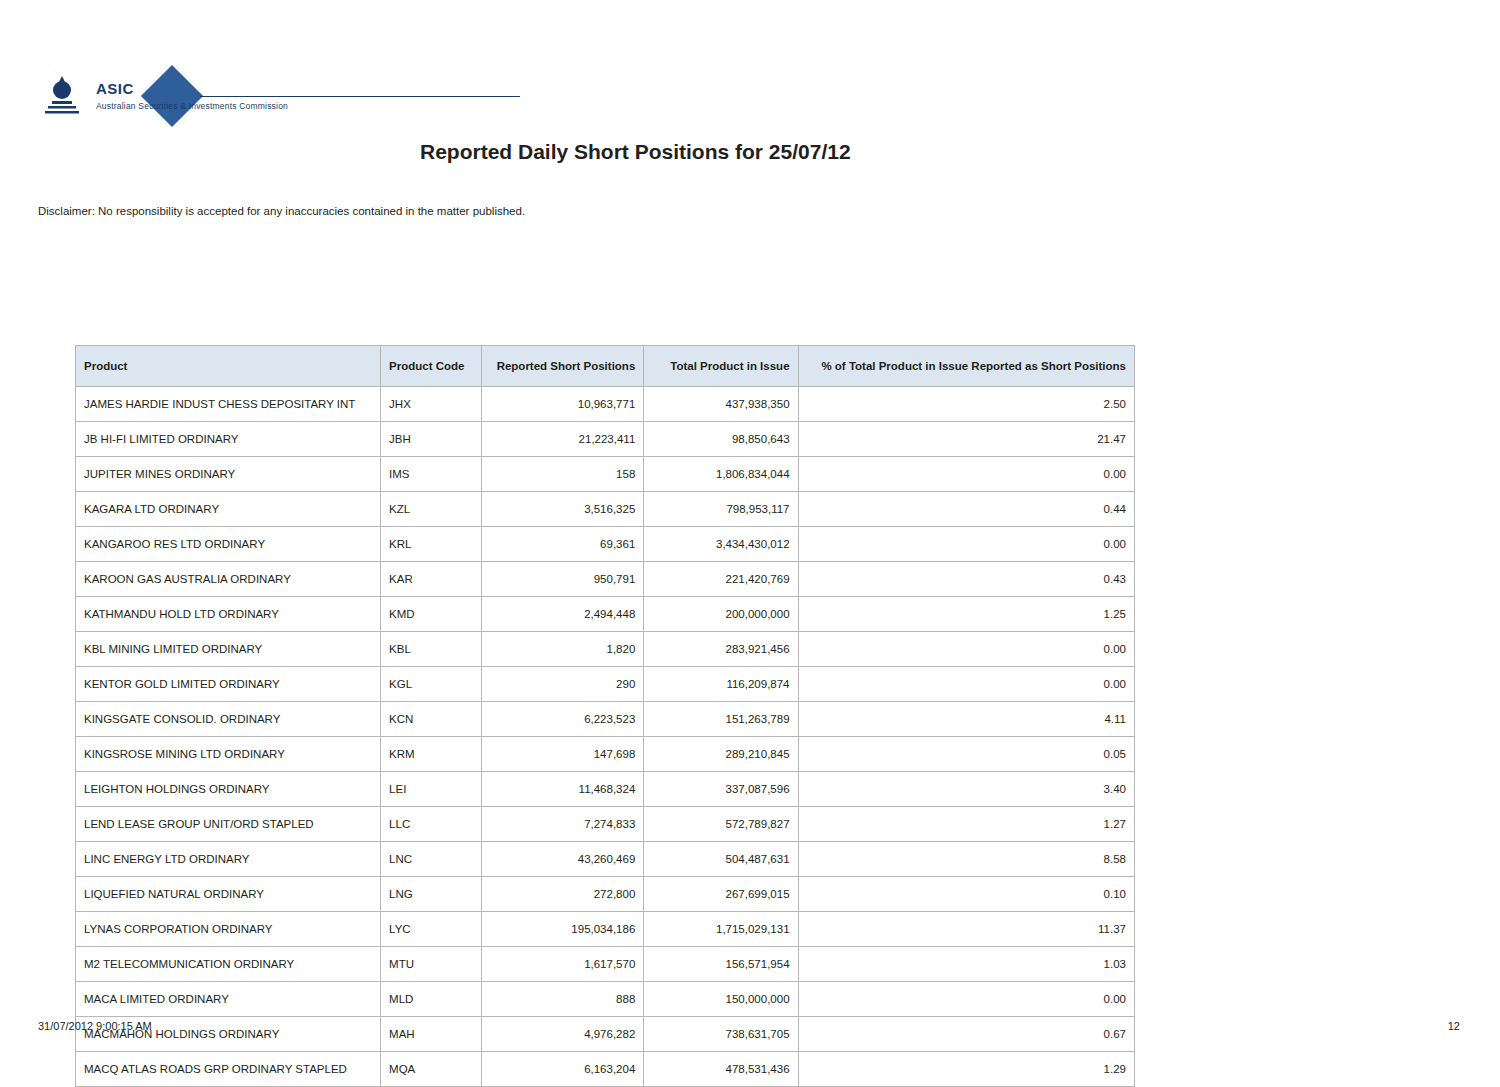ASIC
Australian Securities & Investments Commission
Reported Daily Short Positions for 25/07/12
Disclaimer: No responsibility is accepted for any inaccuracies contained in the matter published.
| Product | Product Code | Reported Short Positions | Total Product in Issue | % of Total Product in Issue Reported as Short Positions |
| --- | --- | --- | --- | --- |
| JAMES HARDIE INDUST CHESS DEPOSITARY INT | JHX | 10,963,771 | 437,938,350 | 2.50 |
| JB HI-FI LIMITED ORDINARY | JBH | 21,223,411 | 98,850,643 | 21.47 |
| JUPITER MINES ORDINARY | IMS | 158 | 1,806,834,044 | 0.00 |
| KAGARA LTD ORDINARY | KZL | 3,516,325 | 798,953,117 | 0.44 |
| KANGAROO RES LTD ORDINARY | KRL | 69,361 | 3,434,430,012 | 0.00 |
| KAROON GAS AUSTRALIA ORDINARY | KAR | 950,791 | 221,420,769 | 0.43 |
| KATHMANDU HOLD LTD ORDINARY | KMD | 2,494,448 | 200,000,000 | 1.25 |
| KBL MINING LIMITED ORDINARY | KBL | 1,820 | 283,921,456 | 0.00 |
| KENTOR GOLD LIMITED ORDINARY | KGL | 290 | 116,209,874 | 0.00 |
| KINGSGATE CONSOLID. ORDINARY | KCN | 6,223,523 | 151,263,789 | 4.11 |
| KINGSROSE MINING LTD ORDINARY | KRM | 147,698 | 289,210,845 | 0.05 |
| LEIGHTON HOLDINGS ORDINARY | LEI | 11,468,324 | 337,087,596 | 3.40 |
| LEND LEASE GROUP UNIT/ORD STAPLED | LLC | 7,274,833 | 572,789,827 | 1.27 |
| LINC ENERGY LTD ORDINARY | LNC | 43,260,469 | 504,487,631 | 8.58 |
| LIQUEFIED NATURAL ORDINARY | LNG | 272,800 | 267,699,015 | 0.10 |
| LYNAS CORPORATION ORDINARY | LYC | 195,034,186 | 1,715,029,131 | 11.37 |
| M2 TELECOMMUNICATION ORDINARY | MTU | 1,617,570 | 156,571,954 | 1.03 |
| MACA LIMITED ORDINARY | MLD | 888 | 150,000,000 | 0.00 |
| MACMAHON HOLDINGS ORDINARY | MAH | 4,976,282 | 738,631,705 | 0.67 |
| MACQ ATLAS ROADS GRP ORDINARY STAPLED | MQA | 6,163,204 | 478,531,436 | 1.29 |
31/07/2012 9:00:15 AM
12